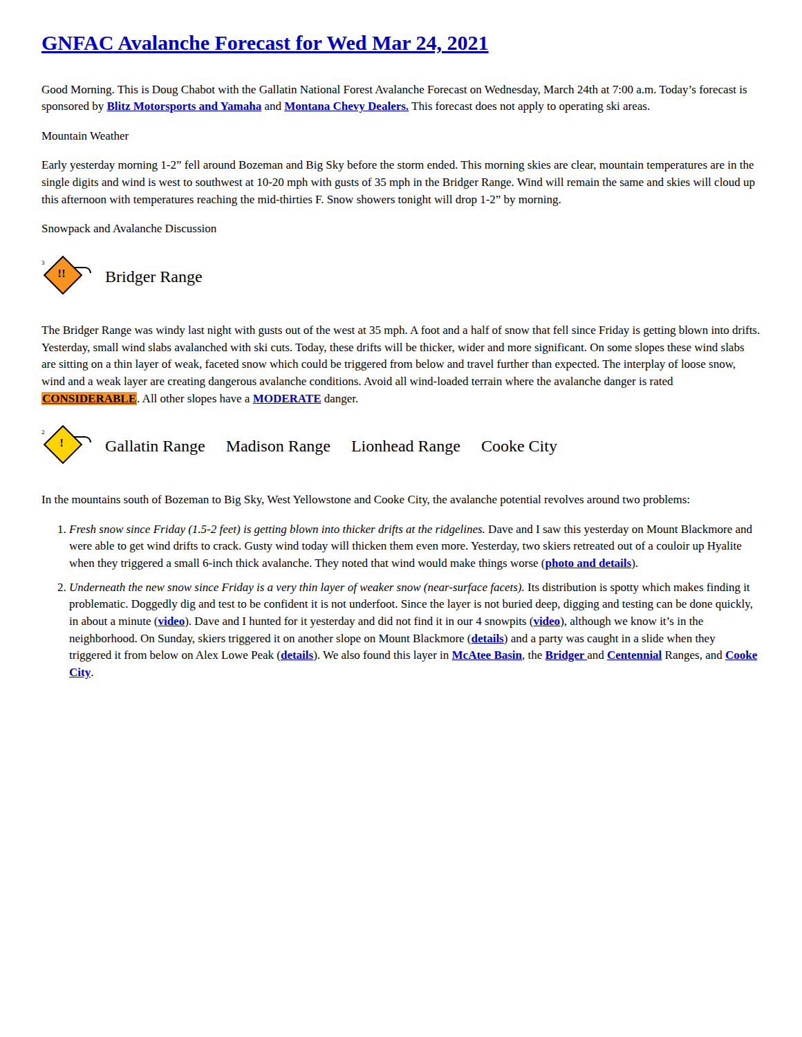GNFAC Avalanche Forecast for Wed Mar 24, 2021
Good Morning. This is Doug Chabot with the Gallatin National Forest Avalanche Forecast on Wednesday, March 24th at 7:00 a.m. Today’s forecast is sponsored by Blitz Motorsports and Yamaha and Montana Chevy Dealers. This forecast does not apply to operating ski areas.
Mountain Weather
Early yesterday morning 1-2” fell around Bozeman and Big Sky before the storm ended. This morning skies are clear, mountain temperatures are in the single digits and wind is west to southwest at 10-20 mph with gusts of 35 mph in the Bridger Range. Wind will remain the same and skies will cloud up this afternoon with temperatures reaching the mid-thirties F. Snow showers tonight will drop 1-2” by morning.
Snowpack and Avalanche Discussion
3
!!
Bridger Range
The Bridger Range was windy last night with gusts out of the west at 35 mph. A foot and a half of snow that fell since Friday is getting blown into drifts. Yesterday, small wind slabs avalanched with ski cuts. Today, these drifts will be thicker, wider and more significant. On some slopes these wind slabs are sitting on a thin layer of weak, faceted snow which could be triggered from below and travel further than expected. The interplay of loose snow, wind and a weak layer are creating dangerous avalanche conditions. Avoid all wind-loaded terrain where the avalanche danger is rated CONSIDERABLE. All other slopes have a MODERATE danger.
2
!
Gallatin Range Madison Range Lionhead Range Cooke City
In the mountains south of Bozeman to Big Sky, West Yellowstone and Cooke City, the avalanche potential revolves around two problems:
Fresh snow since Friday (1.5-2 feet) is getting blown into thicker drifts at the ridgelines. Dave and I saw this yesterday on Mount Blackmore and were able to get wind drifts to crack. Gusty wind today will thicken them even more. Yesterday, two skiers retreated out of a couloir up Hyalite when they triggered a small 6-inch thick avalanche. They noted that wind would make things worse (photo and details).
Underneath the new snow since Friday is a very thin layer of weaker snow (near-surface facets). Its distribution is spotty which makes finding it problematic. Doggedly dig and test to be confident it is not underfoot. Since the layer is not buried deep, digging and testing can be done quickly, in about a minute (video). Dave and I hunted for it yesterday and did not find it in our 4 snowpits (video), although we know it’s in the neighborhood. On Sunday, skiers triggered it on another slope on Mount Blackmore (details) and a party was caught in a slide when they triggered it from below on Alex Lowe Peak (details). We also found this layer in McAtee Basin, the Bridger and Centennial Ranges, and Cooke City.